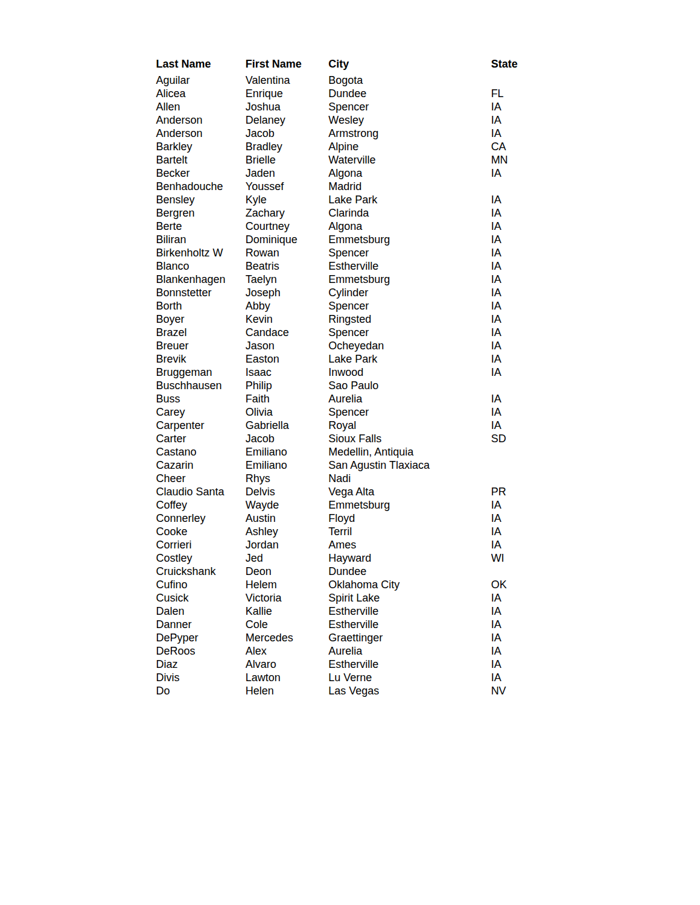| Last Name | First Name | City | State |
| --- | --- | --- | --- |
| Aguilar | Valentina | Bogota | |
| Alicea | Enrique | Dundee | FL |
| Allen | Joshua | Spencer | IA |
| Anderson | Delaney | Wesley | IA |
| Anderson | Jacob | Armstrong | IA |
| Barkley | Bradley | Alpine | CA |
| Bartelt | Brielle | Waterville | MN |
| Becker | Jaden | Algona | IA |
| Benhadouche | Youssef | Madrid | |
| Bensley | Kyle | Lake Park | IA |
| Bergren | Zachary | Clarinda | IA |
| Berte | Courtney | Algona | IA |
| Biliran | Dominique | Emmetsburg | IA |
| Birkenholtz W | Rowan | Spencer | IA |
| Blanco | Beatris | Estherville | IA |
| Blankenhagen | Taelyn | Emmetsburg | IA |
| Bonnstetter | Joseph | Cylinder | IA |
| Borth | Abby | Spencer | IA |
| Boyer | Kevin | Ringsted | IA |
| Brazel | Candace | Spencer | IA |
| Breuer | Jason | Ocheyedan | IA |
| Brevik | Easton | Lake Park | IA |
| Bruggeman | Isaac | Inwood | IA |
| Buschhausen | Philip | Sao Paulo | |
| Buss | Faith | Aurelia | IA |
| Carey | Olivia | Spencer | IA |
| Carpenter | Gabriella | Royal | IA |
| Carter | Jacob | Sioux Falls | SD |
| Castano | Emiliano | Medellin, Antiquia | |
| Cazarin | Emiliano | San Agustin Tlaxiaca | |
| Cheer | Rhys | Nadi | |
| Claudio Santa | Delvis | Vega Alta | PR |
| Coffey | Wayde | Emmetsburg | IA |
| Connerley | Austin | Floyd | IA |
| Cooke | Ashley | Terril | IA |
| Corrieri | Jordan | Ames | IA |
| Costley | Jed | Hayward | WI |
| Cruickshank | Deon | Dundee | |
| Cufino | Helem | Oklahoma City | OK |
| Cusick | Victoria | Spirit Lake | IA |
| Dalen | Kallie | Estherville | IA |
| Danner | Cole | Estherville | IA |
| DePyper | Mercedes | Graettinger | IA |
| DeRoos | Alex | Aurelia | IA |
| Diaz | Alvaro | Estherville | IA |
| Divis | Lawton | Lu Verne | IA |
| Do | Helen | Las Vegas | NV |